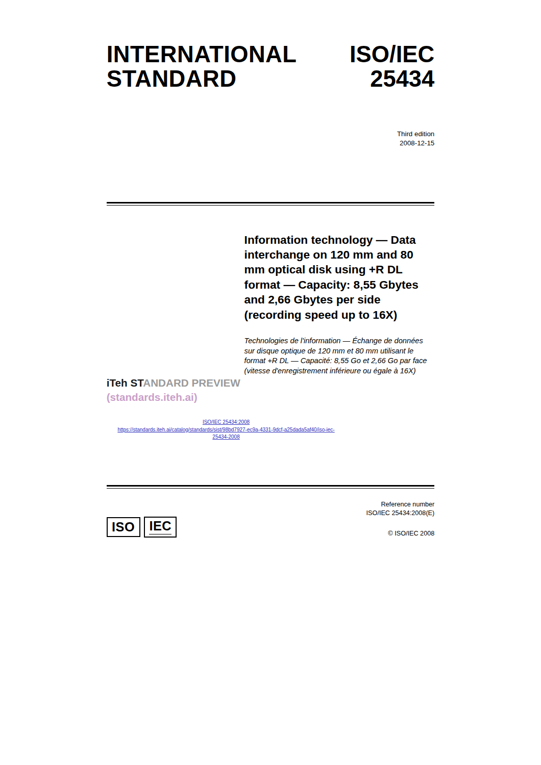INTERNATIONAL
STANDARD
ISO/IEC
25434
Third edition
2008-12-15
Information technology — Data interchange on 120 mm and 80 mm optical disk using +R DL format — Capacity: 8,55 Gbytes and 2,66 Gbytes per side (recording speed up to 16X)
Technologies de l'information — Échange de données sur disque optique de 120 mm et 80 mm utilisant le format +R DL — Capacité: 8,55 Go et 2,66 Go par face (vitesse d'enregistrement inférieure ou égale à 16X)
iTeh STANDARD PREVIEW
(standards.iteh.ai)
ISO/IEC 25434:2008 https://standards.iteh.ai/catalog/standards/sist/98bd7927-ec9a-4331-9dcf-a25dada5af40/iso-iec-25434-2008
ISO
IEC
Reference number
ISO/IEC 25434:2008(E)
© ISO/IEC 2008